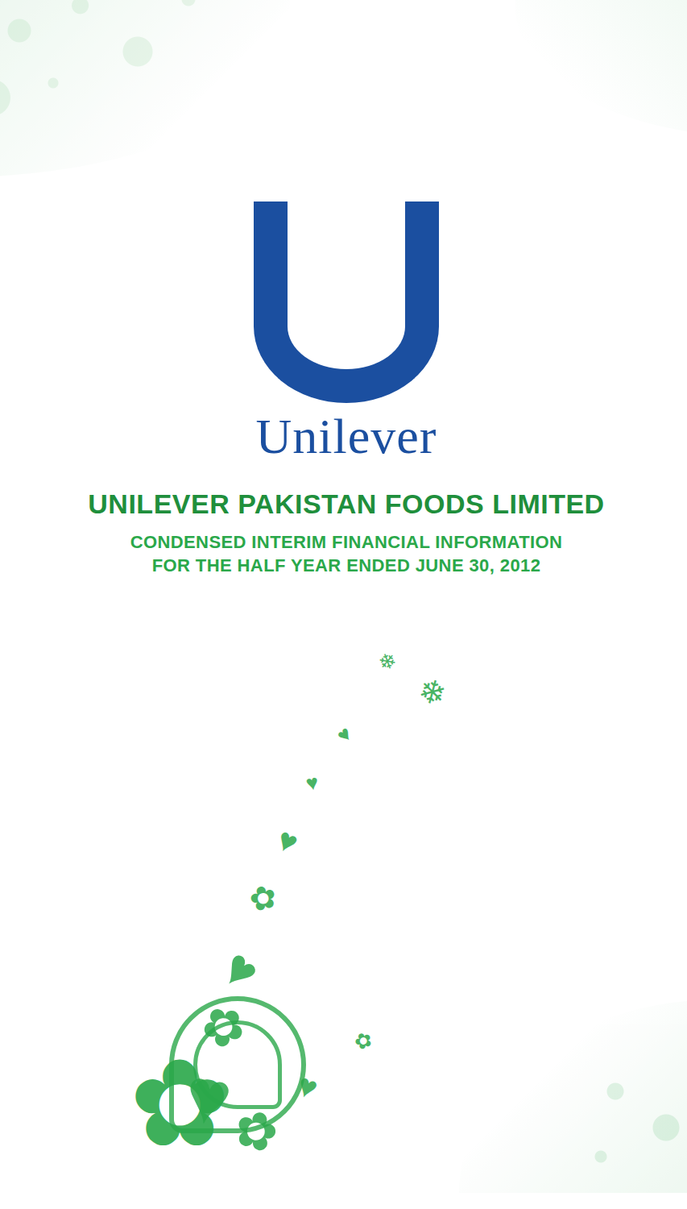Unilever
Unilever Pakistan Foods Limited
Condensed Interim Financial Information
for the Half Year Ended June 30, 2012
❄ ❄ ♥ ♥ ♥ ✿ ♥ ✿ ♥ ✿ ♥ ✿ ✿